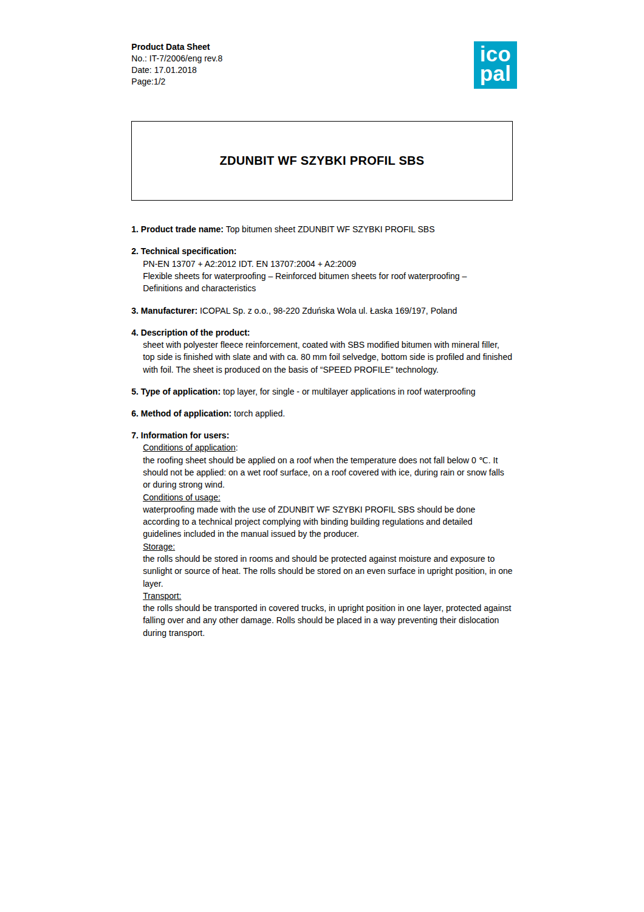Product Data Sheet
No.: IT-7/2006/eng rev.8
Date: 17.01.2018
Page:1/2
ico pal
ZDUNBIT WF SZYBKI PROFIL SBS
1. Product trade name: Top bitumen sheet ZDUNBIT WF SZYBKI PROFIL SBS
2. Technical specification:
PN-EN 13707 + A2:2012 IDT. EN 13707:2004 + A2:2009
Flexible sheets for waterproofing – Reinforced bitumen sheets for roof waterproofing –
Definitions and characteristics
3. Manufacturer: ICOPAL Sp. z o.o., 98-220 Zduńska Wola ul. Łaska 169/197, Poland
4. Description of the product:
sheet with polyester fleece reinforcement, coated with SBS modified bitumen with mineral filler, top side is finished with slate and with ca. 80 mm foil selvedge, bottom side is profiled and finished with foil. The sheet is produced on the basis of “SPEED PROFILE” technology.
5. Type of application: top layer, for single - or multilayer applications in roof waterproofing
6. Method of application: torch applied.
7. Information for users:
Conditions of application:
the roofing sheet should be applied on a roof when the temperature does not fall below 0 ℃. It should not be applied: on a wet roof surface, on a roof covered with ice, during rain or snow falls or during strong wind.
Conditions of usage:
waterproofing made with the use of ZDUNBIT WF SZYBKI PROFIL SBS should be done according to a technical project complying with binding building regulations and detailed guidelines included in the manual issued by the producer.
Storage:
the rolls should be stored in rooms and should be protected against moisture and exposure to sunlight or source of heat. The rolls should be stored on an even surface in upright position, in one layer.
Transport:
the rolls should be transported in covered trucks, in upright position in one layer, protected against falling over and any other damage. Rolls should be placed in a way preventing their dislocation during transport.